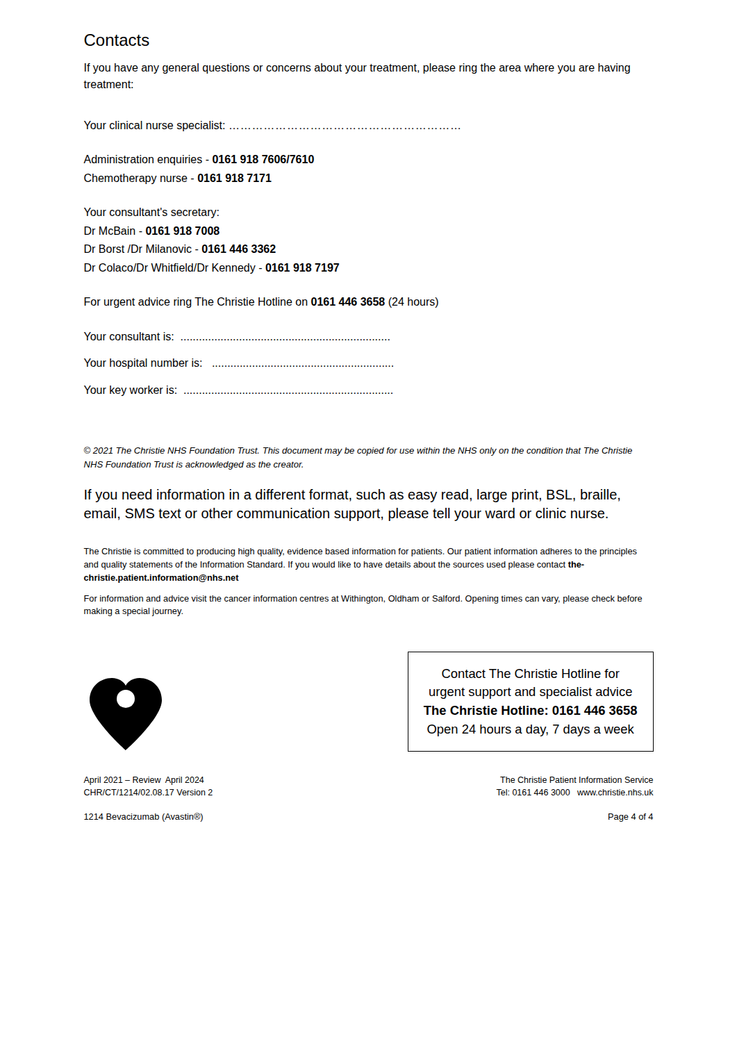Contacts
If you have any general questions or concerns about your treatment, please ring the area where you are having treatment:
Your clinical nurse specialist: ……………………………………………………
Administration enquiries - 0161 918 7606/7610
Chemotherapy nurse - 0161 918 7171
Your consultant's secretary:
Dr McBain - 0161 918 7008
Dr Borst /Dr Milanovic - 0161 446 3362
Dr Colaco/Dr Whitfield/Dr Kennedy - 0161 918 7197
For urgent advice ring The Christie Hotline on 0161 446 3658 (24 hours)
Your consultant is: ....................................................................
Your hospital number is: ...........................................................
Your key worker is: ....................................................................
© 2021 The Christie NHS Foundation Trust. This document may be copied for use within the NHS only on the condition that The Christie NHS Foundation Trust is acknowledged as the creator.
If you need information in a different format, such as easy read, large print, BSL, braille, email, SMS text or other communication support, please tell your ward or clinic nurse.
The Christie is committed to producing high quality, evidence based information for patients. Our patient information adheres to the principles and quality statements of the Information Standard. If you would like to have details about the sources used please contact the-christie.patient.information@nhs.net
For information and advice visit the cancer information centres at Withington, Oldham or Salford. Opening times can vary, please check before making a special journey.
The Christie logo
Contact The Christie Hotline for
urgent support and specialist advice
The Christie Hotline: 0161 446 3658
Open 24 hours a day, 7 days a week
April 2021 – Review April 2024
CHR/CT/1214/02.08.17 Version 2
The Christie Patient Information Service
Tel: 0161 446 3000 www.christie.nhs.uk
1214 Bevacizumab (Avastin®)
Page 4 of 4